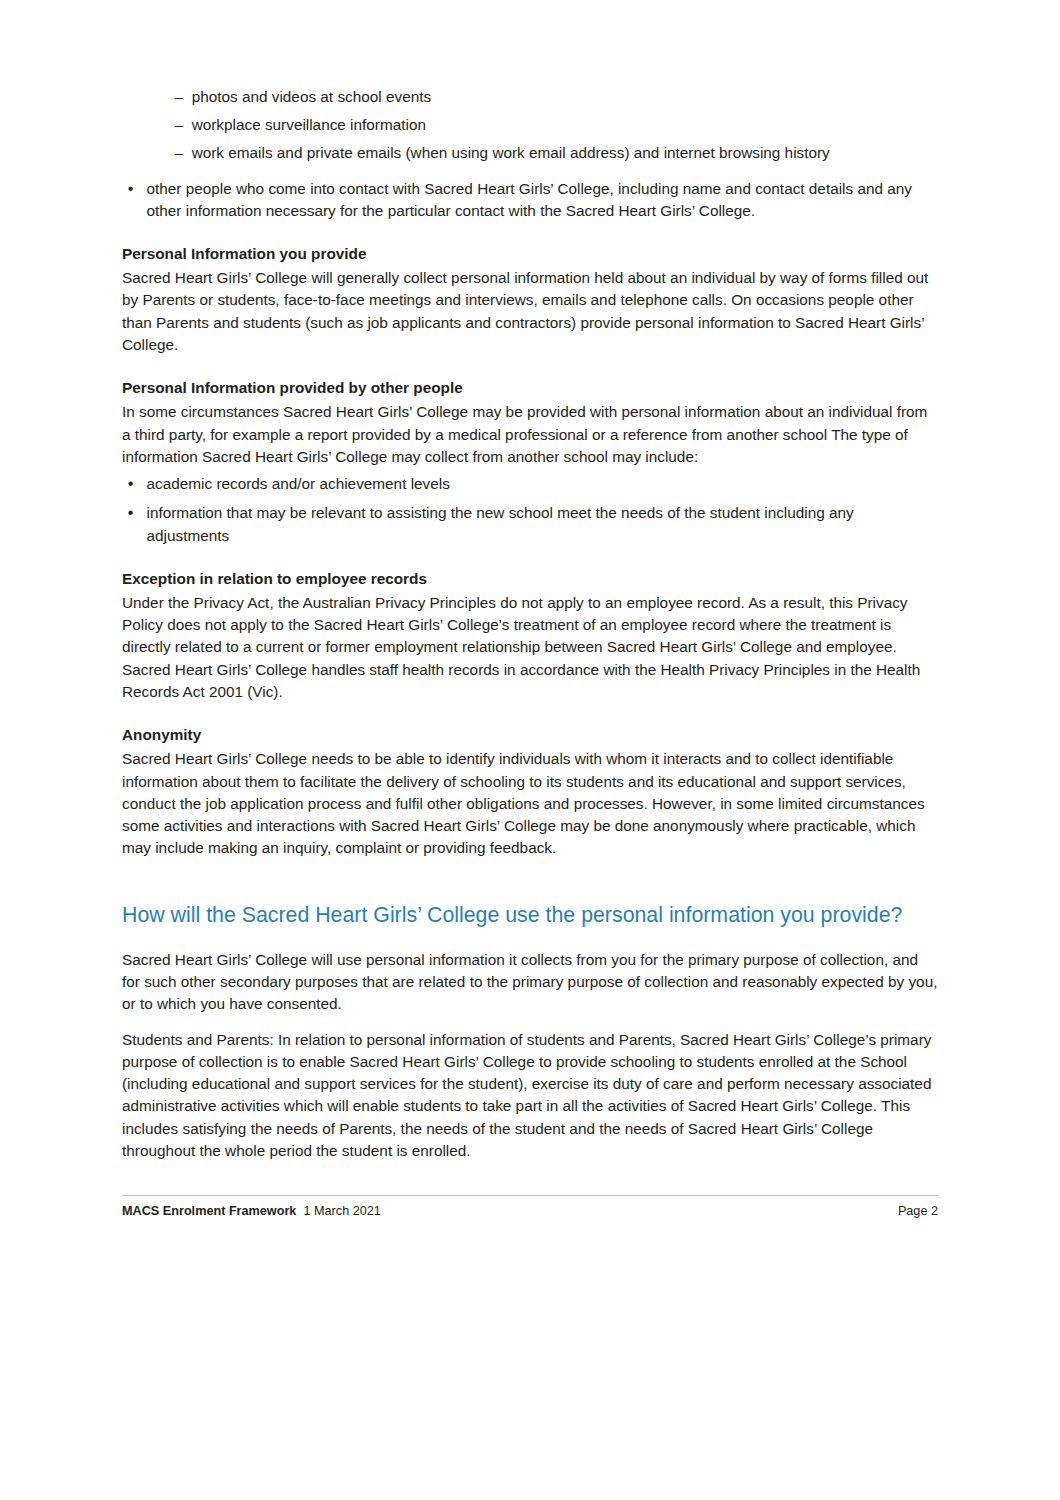photos and videos at school events
workplace surveillance information
work emails and private emails (when using work email address) and internet browsing history
other people who come into contact with Sacred Heart Girls’ College, including name and contact details and any other information necessary for the particular contact with the Sacred Heart Girls’ College.
Personal Information you provide
Sacred Heart Girls’ College will generally collect personal information held about an individual by way of forms filled out by Parents or students, face-to-face meetings and interviews, emails and telephone calls. On occasions people other than Parents and students (such as job applicants and contractors) provide personal information to Sacred Heart Girls’ College.
Personal Information provided by other people
In some circumstances Sacred Heart Girls’ College may be provided with personal information about an individual from a third party, for example a report provided by a medical professional or a reference from another school The type of information Sacred Heart Girls’ College may collect from another school may include:
academic records and/or achievement levels
information that may be relevant to assisting the new school meet the needs of the student including any adjustments
Exception in relation to employee records
Under the Privacy Act, the Australian Privacy Principles do not apply to an employee record. As a result, this Privacy Policy does not apply to the Sacred Heart Girls’ College's treatment of an employee record where the treatment is directly related to a current or former employment relationship between Sacred Heart Girls’ College and employee. Sacred Heart Girls’ College handles staff health records in accordance with the Health Privacy Principles in the Health Records Act 2001 (Vic).
Anonymity
Sacred Heart Girls’ College needs to be able to identify individuals with whom it interacts and to collect identifiable information about them to facilitate the delivery of schooling to its students and its educational and support services, conduct the job application process and fulfil other obligations and processes. However, in some limited circumstances some activities and interactions with Sacred Heart Girls’ College may be done anonymously where practicable, which may include making an inquiry, complaint or providing feedback.
How will the Sacred Heart Girls’ College use the personal information you provide?
Sacred Heart Girls’ College will use personal information it collects from you for the primary purpose of collection, and for such other secondary purposes that are related to the primary purpose of collection and reasonably expected by you, or to which you have consented.
Students and Parents: In relation to personal information of students and Parents, Sacred Heart Girls’ College’s primary purpose of collection is to enable Sacred Heart Girls’ College to provide schooling to students enrolled at the School (including educational and support services for the student), exercise its duty of care and perform necessary associated administrative activities which will enable students to take part in all the activities of Sacred Heart Girls’ College. This includes satisfying the needs of Parents, the needs of the student and the needs of Sacred Heart Girls’ College throughout the whole period the student is enrolled.
MACS Enrolment Framework 1 March 2021
Page 2